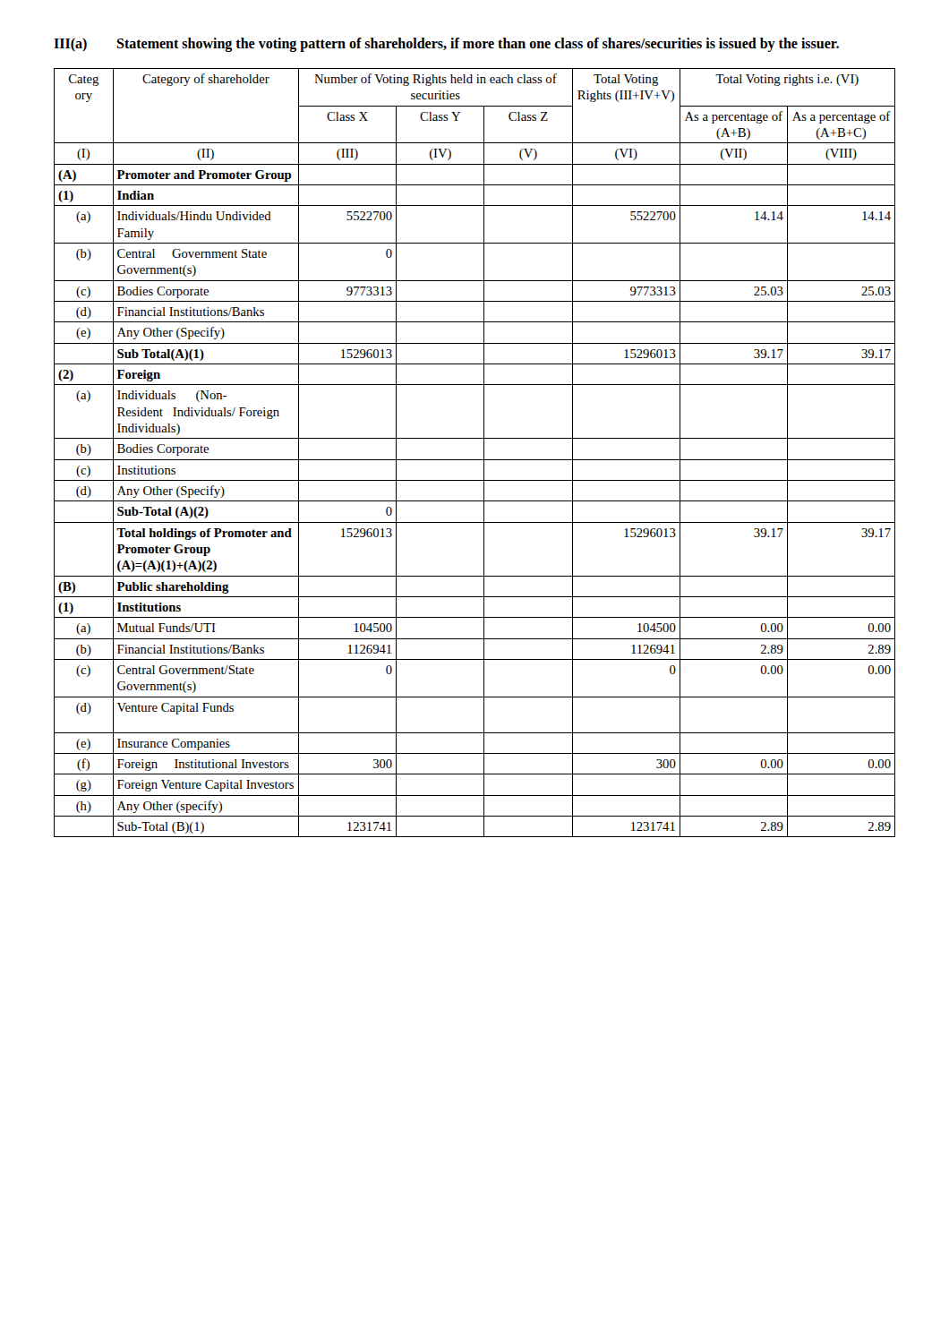III(a)
Statement showing the voting pattern of shareholders, if more than one class of shares/securities is issued by the issuer.
| Categ ory | Category of shareholder | Number of Voting Rights held in each class of securities | Total Voting Rights (III+IV+V) | Total Voting rights i.e. (VI) |
| --- | --- | --- | --- | --- |
| Class X | Class Y | Class Z | As a percentage of (A+B) | As a percentage of (A+B+C) |
| (I) | (II) | (III) | (IV) | (V) | (VI) | (VII) | (VIII) |
| (A) | Promoter and Promoter Group | | | | | | |
| (1) | Indian | | | | | | |
| (a) | Individuals/Hindu Undivided Family | 5522700 | | | 5522700 | 14.14 | 14.14 |
| (b) | Central Government State Government(s) | 0 | | | | | |
| (c) | Bodies Corporate | 9773313 | | | 9773313 | 25.03 | 25.03 |
| (d) | Financial Institutions/Banks | | | | | | |
| (e) | Any Other (Specify) | | | | | | |
| | Sub Total(A)(1) | 15296013 | | | 15296013 | 39.17 | 39.17 |
| (2) | Foreign | | | | | | |
| (a) | Individuals (Non-Resident Individuals/ Foreign Individuals) | | | | | | |
| (b) | Bodies Corporate | | | | | | |
| (c) | Institutions | | | | | | |
| (d) | Any Other (Specify) | | | | | | |
| | Sub-Total (A)(2) | 0 | | | | | |
| | Total holdings of Promoter and Promoter Group (A)=(A)(1)+(A)(2) | 15296013 | | | 15296013 | 39.17 | 39.17 |
| (B) | Public shareholding | | | | | | |
| (1) | Institutions | | | | | | |
| (a) | Mutual Funds/UTI | 104500 | | | 104500 | 0.00 | 0.00 |
| (b) | Financial Institutions/Banks | 1126941 | | | 1126941 | 2.89 | 2.89 |
| (c) | Central Government/State Government(s) | 0 | | | 0 | 0.00 | 0.00 |
| (d) | Venture Capital Funds | | | | | | |
| (e) | Insurance Companies | | | | | | |
| (f) | Foreign Institutional Investors | 300 | | | 300 | 0.00 | 0.00 |
| (g) | Foreign Venture Capital Investors | | | | | | |
| (h) | Any Other (specify) | | | | | | |
| | Sub-Total (B)(1) | 1231741 | | | 1231741 | 2.89 | 2.89 |